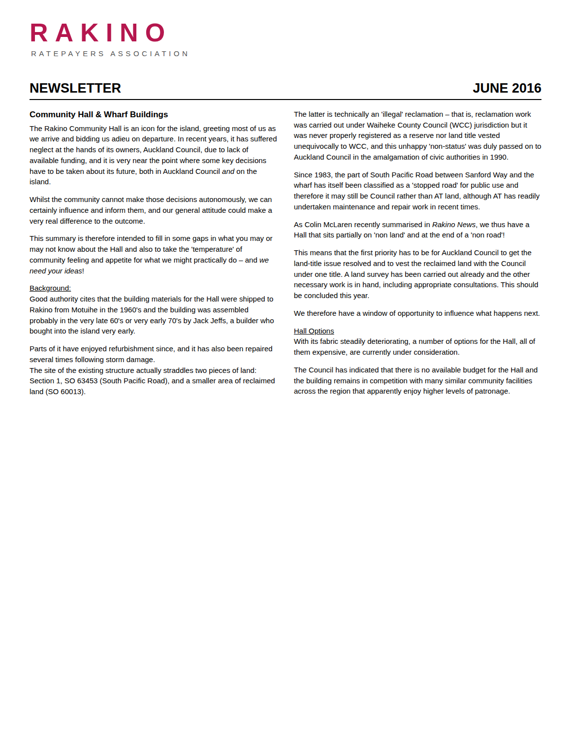RAKINO
RATEPAYERS ASSOCIATION
NEWSLETTER
JUNE 2016
Community Hall & Wharf Buildings
The Rakino Community Hall is an icon for the island, greeting most of us as we arrive and bidding us adieu on departure. In recent years, it has suffered neglect at the hands of its owners, Auckland Council, due to lack of available funding, and it is very near the point where some key decisions have to be taken about its future, both in Auckland Council and on the island.
Whilst the community cannot make those decisions autonomously, we can certainly influence and inform them, and our general attitude could make a very real difference to the outcome.
This summary is therefore intended to fill in some gaps in what you may or may not know about the Hall and also to take the 'temperature' of community feeling and appetite for what we might practically do – and we need your ideas!
Background:
Good authority cites that the building materials for the Hall were shipped to Rakino from Motuihe in the 1960's and the building was assembled probably in the very late 60's or very early 70's by Jack Jeffs, a builder who bought into the island very early.
Parts of it have enjoyed refurbishment since, and it has also been repaired several times following storm damage.
The site of the existing structure actually straddles two pieces of land: Section 1, SO 63453 (South Pacific Road), and a smaller area of reclaimed land (SO 60013).
The latter is technically an 'illegal' reclamation – that is, reclamation work was carried out under Waiheke County Council (WCC) jurisdiction but it was never properly registered as a reserve nor land title vested unequivocally to WCC, and this unhappy 'non-status' was duly passed on to Auckland Council in the amalgamation of civic authorities in 1990.
Since 1983, the part of South Pacific Road between Sanford Way and the wharf has itself been classified as a 'stopped road' for public use and therefore it may still be Council rather than AT land, although AT has readily undertaken maintenance and repair work in recent times.
As Colin McLaren recently summarised in Rakino News, we thus have a Hall that sits partially on 'non land' and at the end of a 'non road'!
This means that the first priority has to be for Auckland Council to get the land-title issue resolved and to vest the reclaimed land with the Council under one title. A land survey has been carried out already and the other necessary work is in hand, including appropriate consultations. This should be concluded this year.
We therefore have a window of opportunity to influence what happens next.
Hall Options
With its fabric steadily deteriorating, a number of options for the Hall, all of them expensive, are currently under consideration.
The Council has indicated that there is no available budget for the Hall and the building remains in competition with many similar community facilities across the region that apparently enjoy higher levels of patronage.